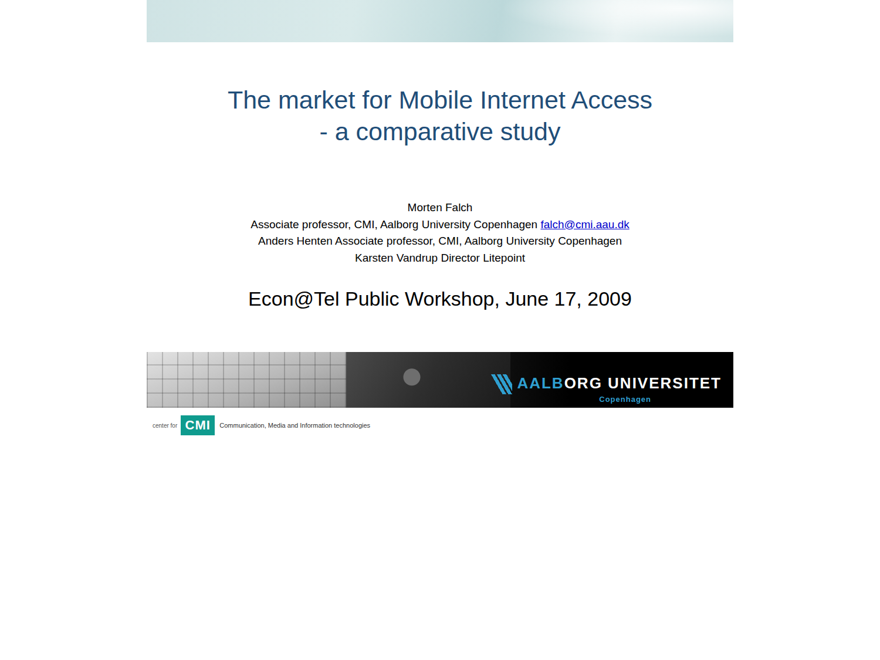The market for Mobile Internet Access
- a comparative study
Morten Falch
Associate professor, CMI, Aalborg University Copenhagen falch@cmi.aau.dk
Anders Henten Associate professor, CMI, Aalborg University Copenhagen
Karsten Vandrup Director Litepoint
Econ@Tel Public Workshop, June 17, 2009
AALB ORG UNIVERSITET Copenhagen
center for CMI Communication, Media and Information technologies